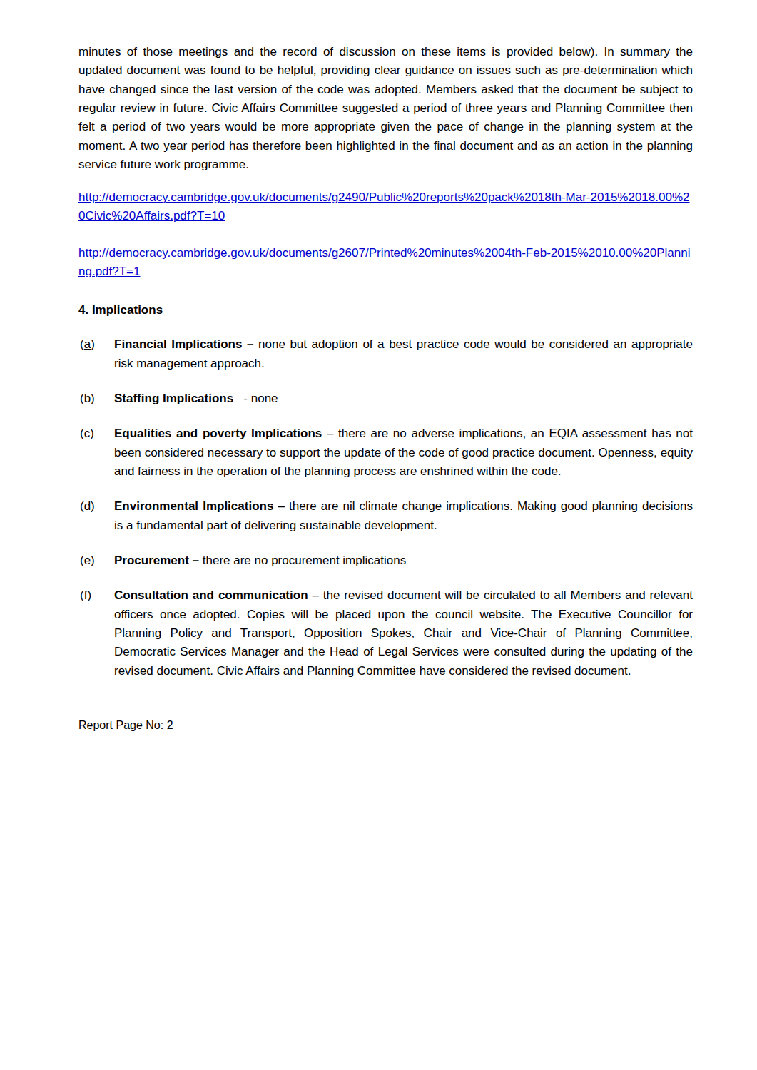minutes of those meetings and the record of discussion on these items is provided below). In summary the updated document was found to be helpful, providing clear guidance on issues such as pre-determination which have changed since the last version of the code was adopted. Members asked that the document be subject to regular review in future. Civic Affairs Committee suggested a period of three years and Planning Committee then felt a period of two years would be more appropriate given the pace of change in the planning system at the moment. A two year period has therefore been highlighted in the final document and as an action in the planning service future work programme.
http://democracy.cambridge.gov.uk/documents/g2490/Public%20reports%20pack%2018th-Mar-2015%2018.00%20Civic%20Affairs.pdf?T=10
http://democracy.cambridge.gov.uk/documents/g2607/Printed%20minutes%2004th-Feb-2015%2010.00%20Planning.pdf?T=1
4. Implications
(a)
Financial Implications – none but adoption of a best practice code would be considered an appropriate risk management approach.
(b)
Staffing Implications - none
(c)
Equalities and poverty Implications – there are no adverse implications, an EQIA assessment has not been considered necessary to support the update of the code of good practice document. Openness, equity and fairness in the operation of the planning process are enshrined within the code.
(d)
Environmental Implications – there are nil climate change implications. Making good planning decisions is a fundamental part of delivering sustainable development.
(e)
Procurement – there are no procurement implications
(f)
Consultation and communication – the revised document will be circulated to all Members and relevant officers once adopted. Copies will be placed upon the council website. The Executive Councillor for Planning Policy and Transport, Opposition Spokes, Chair and Vice-Chair of Planning Committee, Democratic Services Manager and the Head of Legal Services were consulted during the updating of the revised document. Civic Affairs and Planning Committee have considered the revised document.
Report Page No: 2